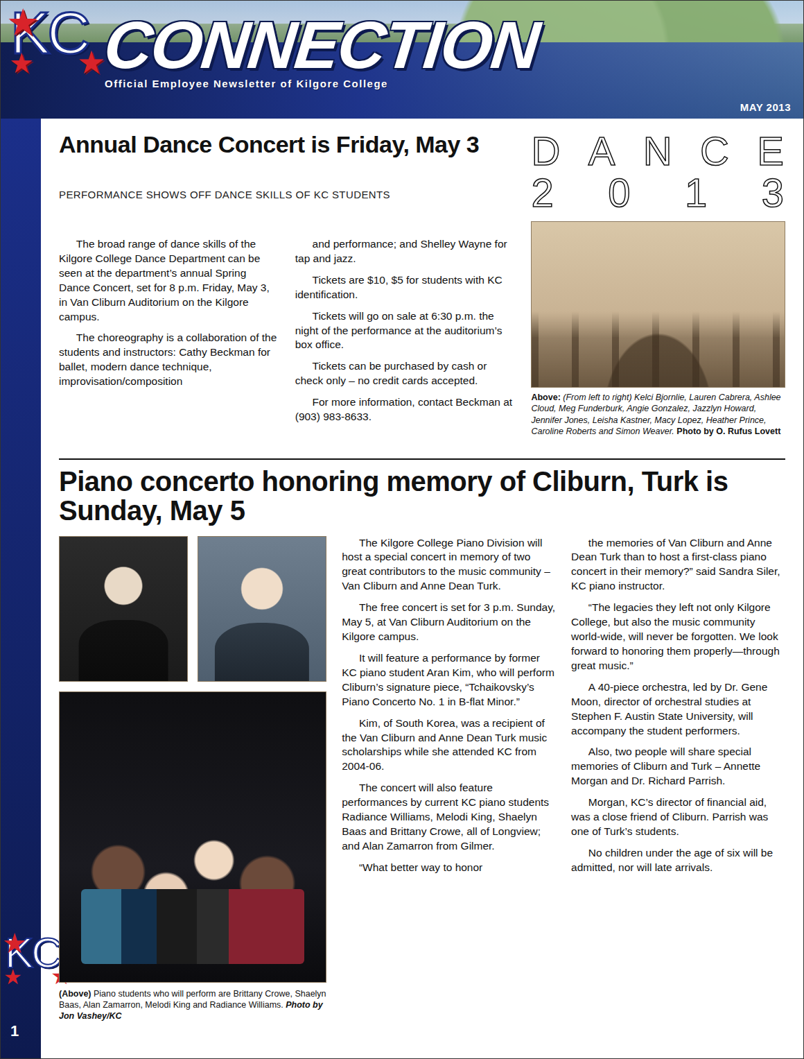★ ★ ★
KC
CONNECTION
Official Employee Newsletter of Kilgore College
MAY 2013
★ ★ ★
KC
1
Annual Dance Concert is Friday, May 3
PERFORMANCE SHOWS OFF DANCE SKILLS OF KC STUDENTS
The broad range of dance skills of the Kilgore College Dance Department can be seen at the department’s annual Spring Dance Concert, set for 8 p.m. Friday, May 3, in Van Cliburn Auditorium on the Kilgore campus.
The choreography is a collaboration of the students and instructors: Cathy Beckman for ballet, modern dance technique, improvisation/composition
and performance; and Shelley Wayne for tap and jazz.
Tickets are $10, $5 for students with KC identification.
Tickets will go on sale at 6:30 p.m. the night of the performance at the auditorium’s box office.
Tickets can be purchased by cash or check only – no credit cards accepted.
For more information, contact Beckman at (903) 983-8633.
DANCE
2013
Above: (From left to right) Kelci Bjornlie, Lauren Cabrera, Ashlee Cloud, Meg Funderburk, Angie Gonzalez, Jazzlyn Howard, Jennifer Jones, Leisha Kastner, Macy Lopez, Heather Prince, Caroline Roberts and Simon Weaver. Photo by O. Rufus Lovett
Piano concerto honoring memory of Cliburn, Turk is Sunday, May 5
(Above) Piano students who will perform are Brittany Crowe, Shaelyn Baas, Alan Zamarron, Melodi King and Radiance Williams. Photo by Jon Vashey/KC
The Kilgore College Piano Division will host a special concert in memory of two great contributors to the music community – Van Cliburn and Anne Dean Turk.
The free concert is set for 3 p.m. Sunday, May 5, at Van Cliburn Auditorium on the Kilgore campus.
It will feature a performance by former KC piano student Aran Kim, who will perform Cliburn’s signature piece, “Tchaikovsky’s Piano Concerto No. 1 in B-flat Minor.”
Kim, of South Korea, was a recipient of the Van Cliburn and Anne Dean Turk music scholarships while she attended KC from 2004-06.
The concert will also feature performances by current KC piano students Radiance Williams, Melodi King, Shaelyn Baas and Brittany Crowe, all of Longview; and Alan Zamarron from Gilmer.
“What better way to honor
the memories of Van Cliburn and Anne Dean Turk than to host a first-class piano concert in their memory?” said Sandra Siler, KC piano instructor.
“The legacies they left not only Kilgore College, but also the music community world-wide, will never be forgotten. We look forward to honoring them properly—through great music.”
A 40-piece orchestra, led by Dr. Gene Moon, director of orchestral studies at Stephen F. Austin State University, will accompany the student performers.
Also, two people will share special memories of Cliburn and Turk – Annette Morgan and Dr. Richard Parrish.
Morgan, KC’s director of financial aid, was a close friend of Cliburn. Parrish was one of Turk’s students.
No children under the age of six will be admitted, nor will late arrivals.